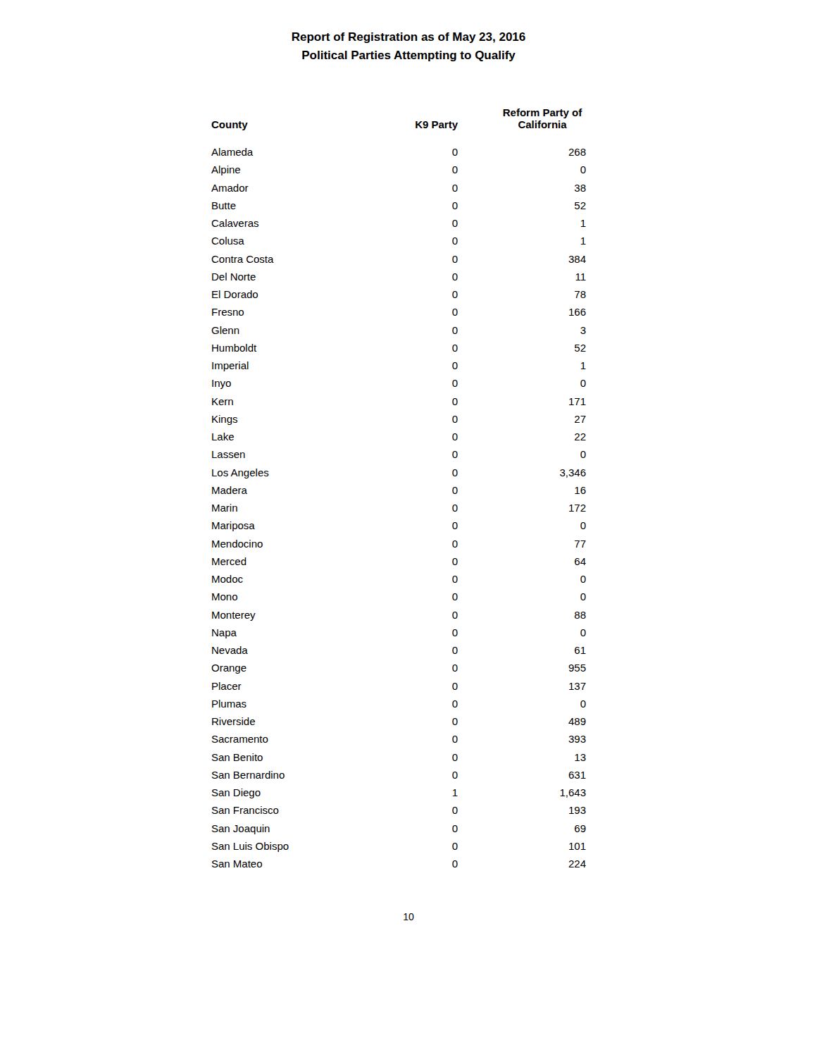Report of Registration as of May 23, 2016
Political Parties Attempting to Qualify
| County | K9 Party | Reform Party of California |
| --- | --- | --- |
| Alameda | 0 | 268 |
| Alpine | 0 | 0 |
| Amador | 0 | 38 |
| Butte | 0 | 52 |
| Calaveras | 0 | 1 |
| Colusa | 0 | 1 |
| Contra Costa | 0 | 384 |
| Del Norte | 0 | 11 |
| El Dorado | 0 | 78 |
| Fresno | 0 | 166 |
| Glenn | 0 | 3 |
| Humboldt | 0 | 52 |
| Imperial | 0 | 1 |
| Inyo | 0 | 0 |
| Kern | 0 | 171 |
| Kings | 0 | 27 |
| Lake | 0 | 22 |
| Lassen | 0 | 0 |
| Los Angeles | 0 | 3,346 |
| Madera | 0 | 16 |
| Marin | 0 | 172 |
| Mariposa | 0 | 0 |
| Mendocino | 0 | 77 |
| Merced | 0 | 64 |
| Modoc | 0 | 0 |
| Mono | 0 | 0 |
| Monterey | 0 | 88 |
| Napa | 0 | 0 |
| Nevada | 0 | 61 |
| Orange | 0 | 955 |
| Placer | 0 | 137 |
| Plumas | 0 | 0 |
| Riverside | 0 | 489 |
| Sacramento | 0 | 393 |
| San Benito | 0 | 13 |
| San Bernardino | 0 | 631 |
| San Diego | 1 | 1,643 |
| San Francisco | 0 | 193 |
| San Joaquin | 0 | 69 |
| San Luis Obispo | 0 | 101 |
| San Mateo | 0 | 224 |
10